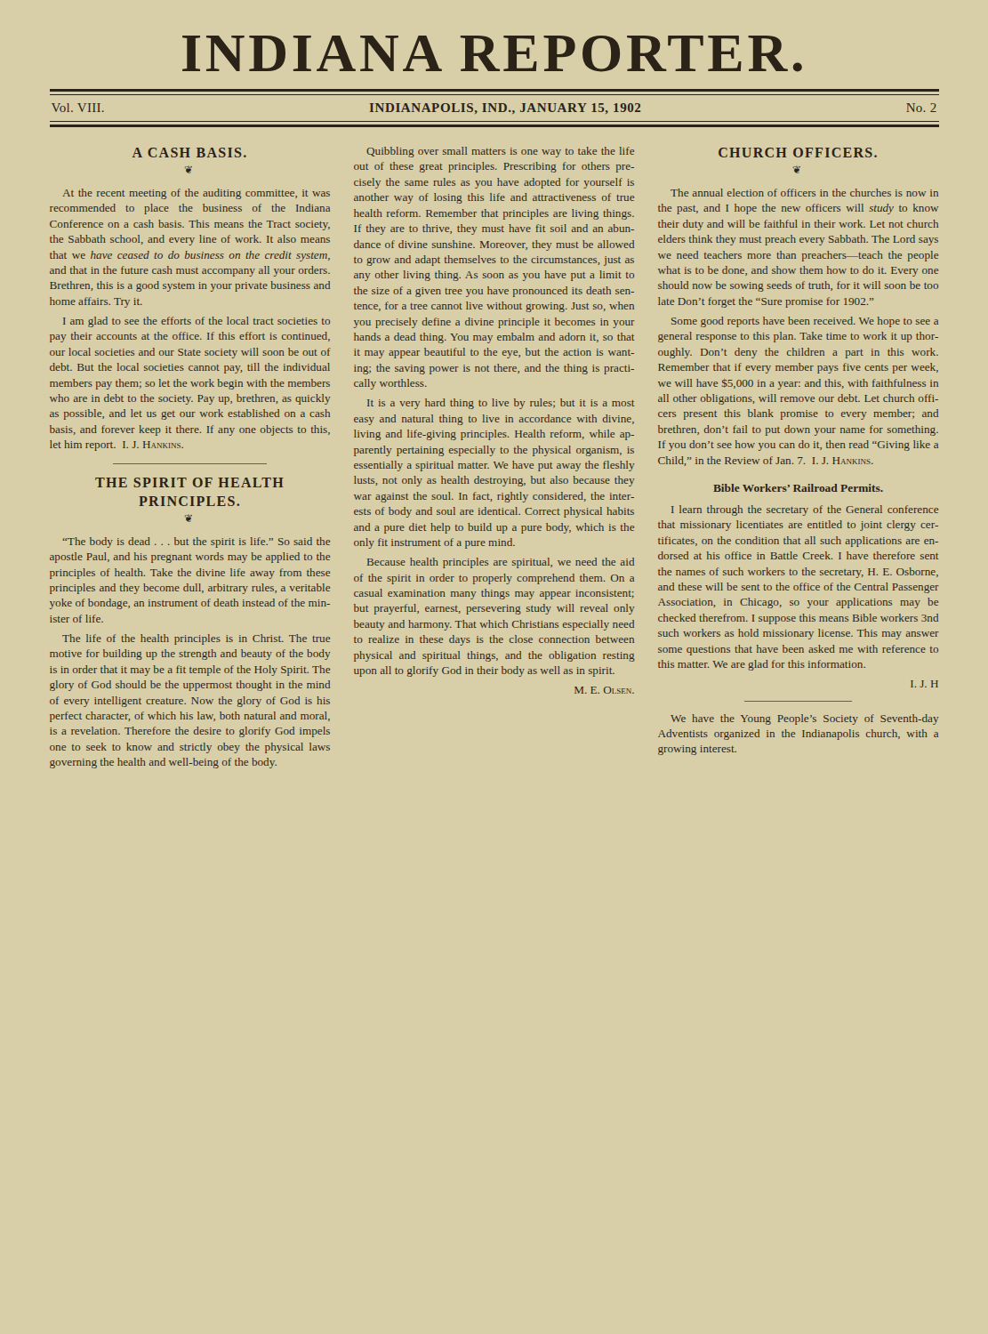INDIANA REPORTER.
Vol. VIII.
INDIANAPOLIS, IND., JANUARY 15, 1902
No. 2
A Cash Basis.
❦
At the recent meeting of the auditing committee, it was recommended to place the business of the Indiana Conference on a cash basis. This means the Tract society, the Sabbath school, and every line of work. It also means that we have ceased to do business on the credit system, and that in the future cash must accompany all your orders. Brethren, this is a good system in your private business and home affairs. Try it.
I am glad to see the efforts of the local tract societies to pay their accounts at the office. If this effort is continued, our local societies and our State society will soon be out of debt. But the local societies cannot pay, till the individual members pay them; so let the work begin with the members who are in debt to the society. Pay up, brethren, as quickly as possible, and let us get our work established on a cash basis, and forever keep it there. If any one objects to this, let him report. I. J. Hankins.
The Spirit of Health Principles.
❦
“The body is dead . . . but the spirit is life.” So said the apostle Paul, and his pregnant words may be applied to the principles of health. Take the divine life away from these principles and they become dull, arbitrary rules, a veritable yoke of bondage, an instrument of death instead of the minister of life.
The life of the health principles is in Christ. The true motive for building up the strength and beauty of the body is in order that it may be a fit temple of the Holy Spirit. The glory of God should be the uppermost thought in the mind of every intelligent creature. Now the glory of God is his perfect character, of which his law, both natural and moral, is a revelation. Therefore the desire to glorify God impels one to seek to know and strictly obey the physical laws governing the health and well-being of the body.
Quibbling over small matters is one way to take the life out of these great principles. Prescribing for others precisely the same rules as you have adopted for yourself is another way of losing this life and attractiveness of true health reform. Remember that principles are living things. If they are to thrive, they must have fit soil and an abundance of divine sunshine. Moreover, they must be allowed to grow and adapt themselves to the circumstances, just as any other living thing. As soon as you have put a limit to the size of a given tree you have pronounced its death sentence, for a tree cannot live without growing. Just so, when you precisely define a divine principle it becomes in your hands a dead thing. You may embalm and adorn it, so that it may appear beautiful to the eye, but the action is wanting; the saving power is not there, and the thing is practically worthless.
It is a very hard thing to live by rules; but it is a most easy and natural thing to live in accordance with divine, living and life-giving principles. Health reform, while apparently pertaining especially to the physical organism, is essentially a spiritual matter. We have put away the fleshly lusts, not only as health destroying, but also because they war against the soul. In fact, rightly considered, the interests of body and soul are identical. Correct physical habits and a pure diet help to build up a pure body, which is the only fit instrument of a pure mind.
Because health principles are spiritual, we need the aid of the spirit in order to properly comprehend them. On a casual examination many things may appear inconsistent; but prayerful, earnest, persevering study will reveal only beauty and harmony. That which Christians especially need to realize in these days is the close connection between physical and spiritual things, and the obligation resting upon all to glorify God in their body as well as in spirit.
M. E. Olsen.
Church Officers.
❦
The annual election of officers in the churches is now in the past, and I hope the new officers will study to know their duty and will be faithful in their work. Let not church elders think they must preach every Sabbath. The Lord says we need teachers more than preachers—teach the people what is to be done, and show them how to do it. Every one should now be sowing seeds of truth, for it will soon be too late Don’t forget the “Sure promise for 1902.”
Some good reports have been received. We hope to see a general response to this plan. Take time to work it up thoroughly. Don’t deny the children a part in this work. Remember that if every member pays five cents per week, we will have $5,000 in a year: and this, with faithfulness in all other obligations, will remove our debt. Let church officers present this blank promise to every member; and brethren, don’t fail to put down your name for something. If you don’t see how you can do it, then read “Giving like a Child,” in the Review of Jan. 7. I. J. Hankins.
Bible Workers’ Railroad Permits.
I learn through the secretary of the General conference that missionary licentiates are entitled to joint clergy certificates, on the condition that all such applications are endorsed at his office in Battle Creek. I have therefore sent the names of such workers to the secretary, H. E. Osborne, and these will be sent to the office of the Central Passenger Association, in Chicago, so your applications may be checked therefrom. I suppose this means Bible workers 3nd such workers as hold missionary license. This may answer some questions that have been asked me with reference to this matter. We are glad for this information.
I. J. H
We have the Young People’s Society of Seventh-day Adventists organized in the Indianapolis church, with a growing interest.